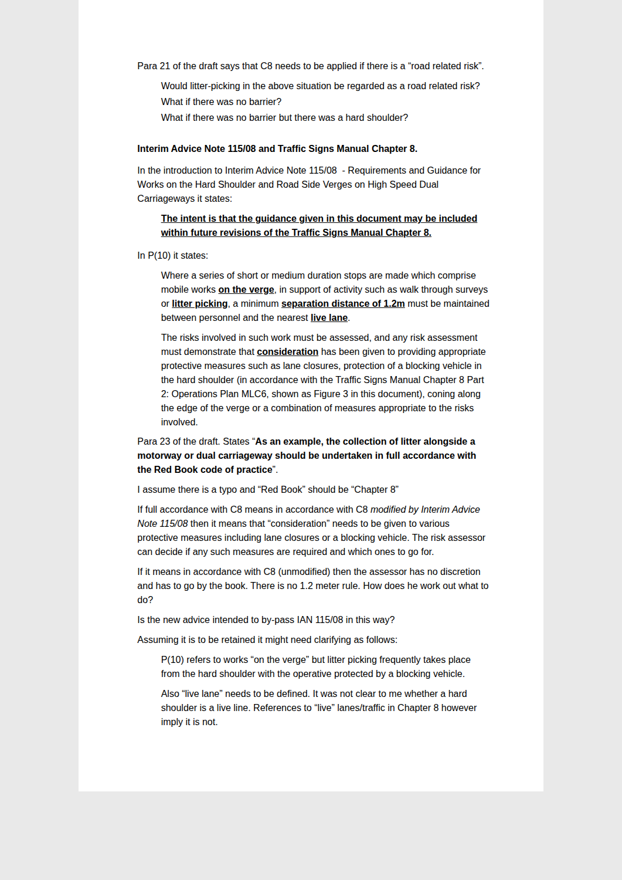Para 21 of the draft says that C8 needs to be applied if there is a “road related risk”.
Would litter-picking in the above situation be regarded as a road related risk?
What if there was no barrier?
What if there was no barrier but there was a hard shoulder?
Interim Advice Note 115/08 and Traffic Signs Manual Chapter 8.
In the introduction to Interim Advice Note 115/08 - Requirements and Guidance for Works on the Hard Shoulder and Road Side Verges on High Speed Dual Carriageways it states:
The intent is that the guidance given in this document may be included within future revisions of the Traffic Signs Manual Chapter 8.
In P(10) it states:
Where a series of short or medium duration stops are made which comprise mobile works on the verge, in support of activity such as walk through surveys or litter picking, a minimum separation distance of 1.2m must be maintained between personnel and the nearest live lane.
The risks involved in such work must be assessed, and any risk assessment must demonstrate that consideration has been given to providing appropriate protective measures such as lane closures, protection of a blocking vehicle in the hard shoulder (in accordance with the Traffic Signs Manual Chapter 8 Part 2: Operations Plan MLC6, shown as Figure 3 in this document), coning along the edge of the verge or a combination of measures appropriate to the risks involved.
Para 23 of the draft. States “As an example, the collection of litter alongside a motorway or dual carriageway should be undertaken in full accordance with the Red Book code of practice”.
I assume there is a typo and “Red Book” should be “Chapter 8”
If full accordance with C8 means in accordance with C8 modified by Interim Advice Note 115/08 then it means that “consideration” needs to be given to various protective measures including lane closures or a blocking vehicle. The risk assessor can decide if any such measures are required and which ones to go for.
If it means in accordance with C8 (unmodified) then the assessor has no discretion and has to go by the book. There is no 1.2 meter rule. How does he work out what to do?
Is the new advice intended to by-pass IAN 115/08 in this way?
Assuming it is to be retained it might need clarifying as follows:
P(10) refers to works “on the verge” but litter picking frequently takes place from the hard shoulder with the operative protected by a blocking vehicle.
Also “live lane” needs to be defined. It was not clear to me whether a hard shoulder is a live line. References to “live” lanes/traffic in Chapter 8 however imply it is not.